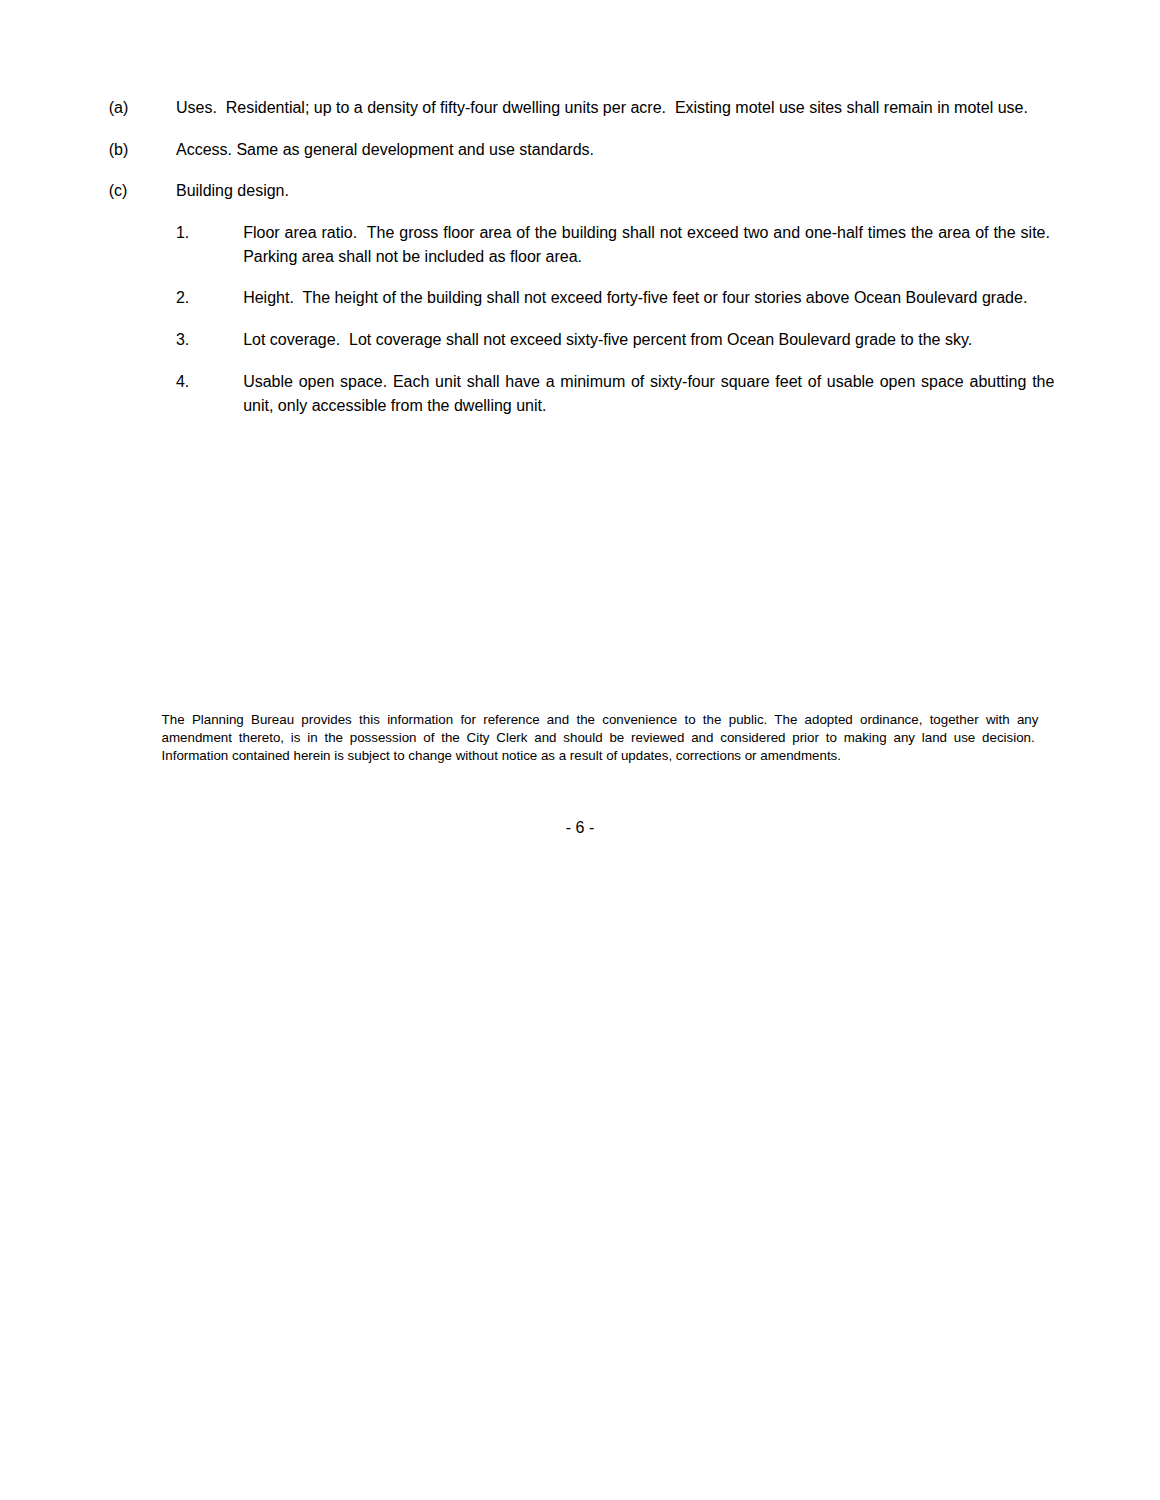(a)
Uses. Residential; up to a density of fifty-four dwelling units per acre. Existing motel use sites shall remain in motel use.
(b)
Access. Same as general development and use standards.
(c)
Building design.
1.
Floor area ratio. The gross floor area of the building shall not exceed two and one-half times the area of the site. Parking area shall not be included as floor area.
2.
Height. The height of the building shall not exceed forty-five feet or four stories above Ocean Boulevard grade.
3.
Lot coverage. Lot coverage shall not exceed sixty-five percent from Ocean Boulevard grade to the sky.
4.
Usable open space. Each unit shall have a minimum of sixty-four square feet of usable open space abutting the unit, only accessible from the dwelling unit.
The Planning Bureau provides this information for reference and the convenience to the public. The adopted ordinance, together with any amendment thereto, is in the possession of the City Clerk and should be reviewed and considered prior to making any land use decision. Information contained herein is subject to change without notice as a result of updates, corrections or amendments.
- 6 -